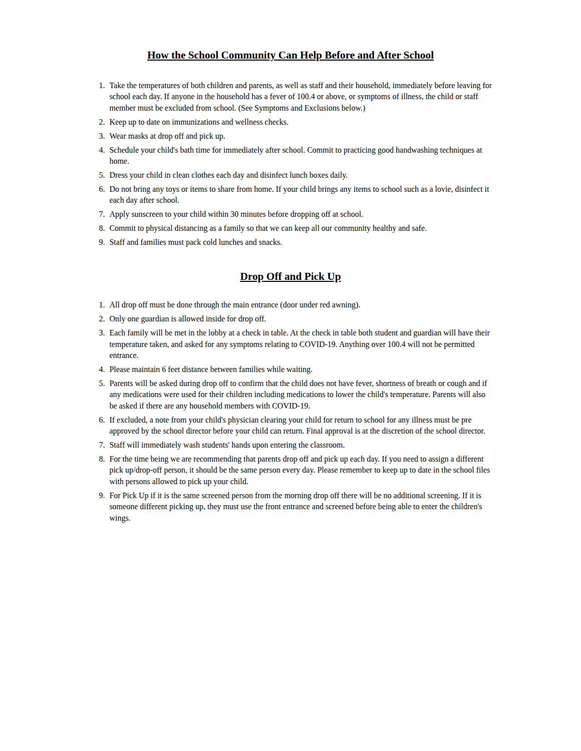How the School Community Can Help Before and After School
Take the temperatures of both children and parents, as well as staff and their household, immediately before leaving for school each day. If anyone in the household has a fever of 100.4 or above, or symptoms of illness, the child or staff member must be excluded from school. (See Symptoms and Exclusions below.)
Keep up to date on immunizations and wellness checks.
Wear masks at drop off and pick up.
Schedule your child's bath time for immediately after school. Commit to practicing good handwashing techniques at home.
Dress your child in clean clothes each day and disinfect lunch boxes daily.
Do not bring any toys or items to share from home. If your child brings any items to school such as a lovie, disinfect it each day after school.
Apply sunscreen to your child within 30 minutes before dropping off at school.
Commit to physical distancing as a family so that we can keep all our community healthy and safe.
Staff and families must pack cold lunches and snacks.
Drop Off and Pick Up
All drop off must be done through the main entrance (door under red awning).
Only one guardian is allowed inside for drop off.
Each family will be met in the lobby at a check in table. At the check in table both student and guardian will have their temperature taken, and asked for any symptoms relating to COVID-19. Anything over 100.4 will not be permitted entrance.
Please maintain 6 feet distance between families while waiting.
Parents will be asked during drop off to confirm that the child does not have fever, shortness of breath or cough and if any medications were used for their children including medications to lower the child's temperature. Parents will also be asked if there are any household members with COVID-19.
If excluded, a note from your child's physician clearing your child for return to school for any illness must be pre approved by the school director before your child can return. Final approval is at the discretion of the school director.
Staff will immediately wash students' hands upon entering the classroom.
For the time being we are recommending that parents drop off and pick up each day. If you need to assign a different pick up/drop-off person, it should be the same person every day. Please remember to keep up to date in the school files with persons allowed to pick up your child.
For Pick Up if it is the same screened person from the morning drop off there will be no additional screening. If it is someone different picking up, they must use the front entrance and screened before being able to enter the children's wings.